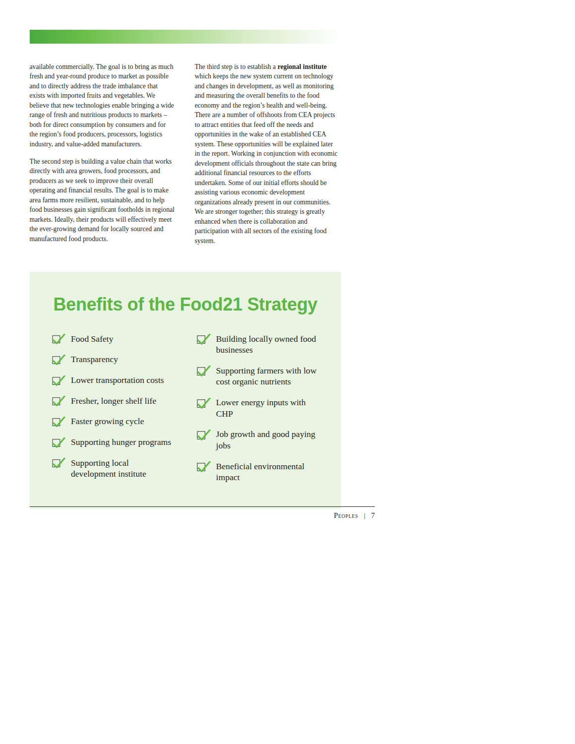available commercially. The goal is to bring as much fresh and year-round produce to market as possible and to directly address the trade imbalance that exists with imported fruits and vegetables. We believe that new technologies enable bringing a wide range of fresh and nutritious products to markets – both for direct consumption by consumers and for the region’s food producers, processors, logistics industry, and value-added manufacturers.
The second step is building a value chain that works directly with area growers, food processors, and producers as we seek to improve their overall operating and financial results. The goal is to make area farms more resilient, sustainable, and to help food businesses gain significant footholds in regional markets. Ideally, their products will effectively meet the ever-growing demand for locally sourced and manufactured food products.
The third step is to establish a regional institute which keeps the new system current on technology and changes in development, as well as monitoring and measuring the overall benefits to the food economy and the region’s health and well-being. There are a number of offshoots from CEA projects to attract entities that feed off the needs and opportunities in the wake of an established CEA system. These opportunities will be explained later in the report. Working in conjunction with economic development officials throughout the state can bring additional financial resources to the efforts undertaken. Some of our initial efforts should be assisting various economic development organizations already present in our communities. We are stronger together; this strategy is greatly enhanced when there is collaboration and participation with all sectors of the existing food system.
Benefits of the Food21 Strategy
Food Safety
Transparency
Lower transportation costs
Fresher, longer shelf life
Faster growing cycle
Supporting hunger programs
Supporting local development institute
Building locally owned food businesses
Supporting farmers with low cost organic nutrients
Lower energy inputs with CHP
Job growth and good paying jobs
Beneficial environmental impact
Peoples|7